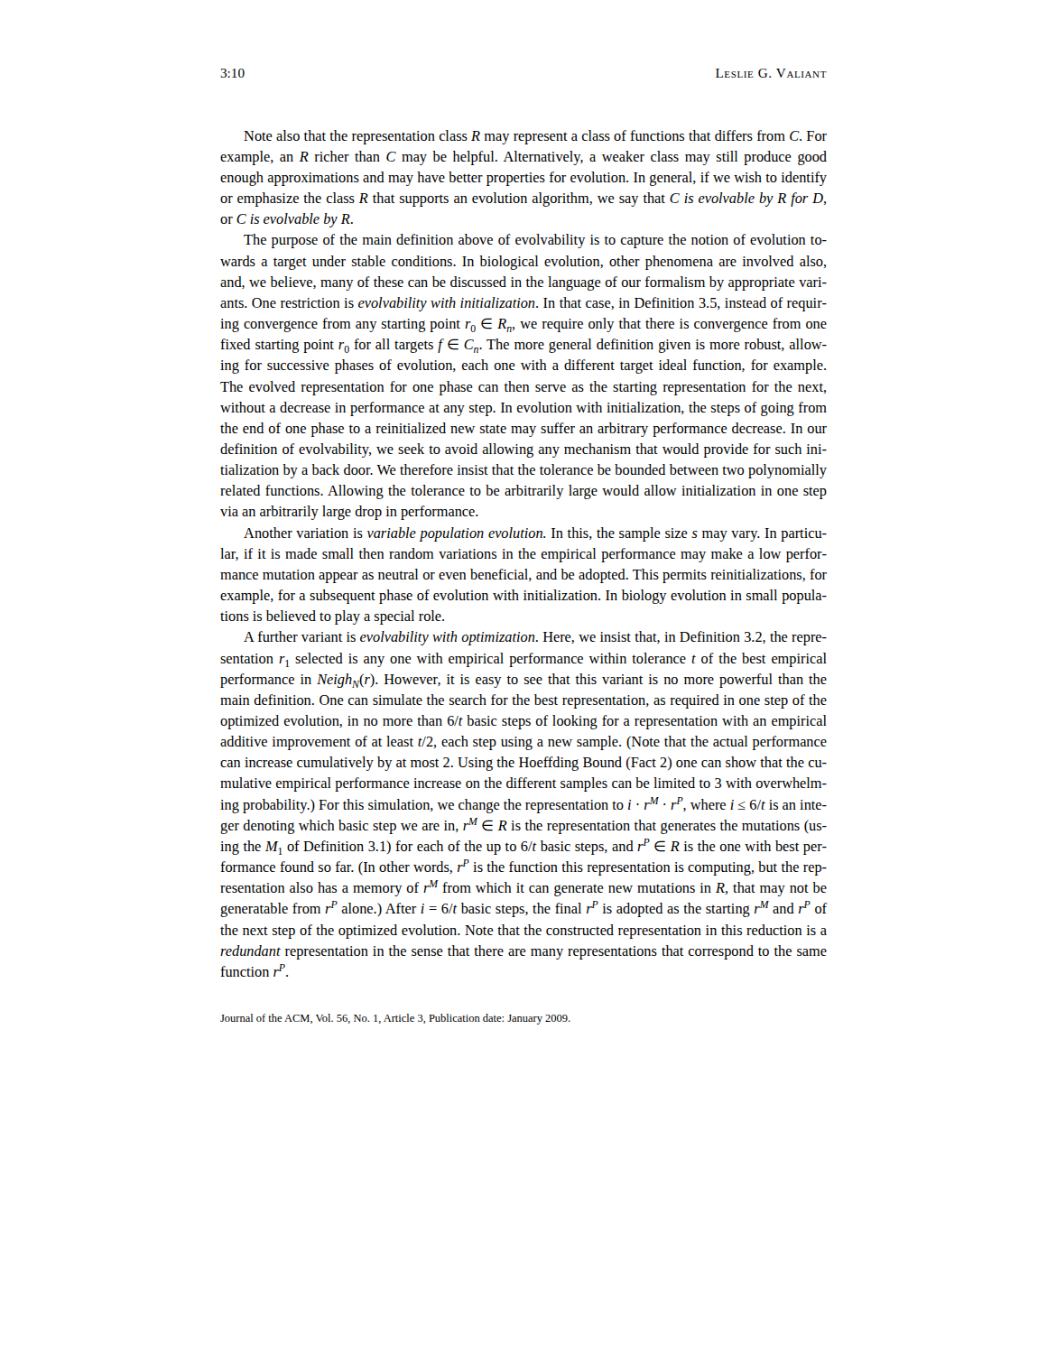3:10 Leslie G. Valiant
Note also that the representation class R may represent a class of functions that differs from C. For example, an R richer than C may be helpful. Alternatively, a weaker class may still produce good enough approximations and may have better properties for evolution. In general, if we wish to identify or emphasize the class R that supports an evolution algorithm, we say that C is evolvable by R for D, or C is evolvable by R.
The purpose of the main definition above of evolvability is to capture the notion of evolution towards a target under stable conditions. In biological evolution, other phenomena are involved also, and, we believe, many of these can be discussed in the language of our formalism by appropriate variants. One restriction is evolvability with initialization. In that case, in Definition 3.5, instead of requiring convergence from any starting point r0 ∈ Rn, we require only that there is convergence from one fixed starting point r0 for all targets f ∈ Cn. The more general definition given is more robust, allowing for successive phases of evolution, each one with a different target ideal function, for example. The evolved representation for one phase can then serve as the starting representation for the next, without a decrease in performance at any step. In evolution with initialization, the steps of going from the end of one phase to a reinitialized new state may suffer an arbitrary performance decrease. In our definition of evolvability, we seek to avoid allowing any mechanism that would provide for such initialization by a back door. We therefore insist that the tolerance be bounded between two polynomially related functions. Allowing the tolerance to be arbitrarily large would allow initialization in one step via an arbitrarily large drop in performance.
Another variation is variable population evolution. In this, the sample size s may vary. In particular, if it is made small then random variations in the empirical performance may make a low performance mutation appear as neutral or even beneficial, and be adopted. This permits reinitializations, for example, for a subsequent phase of evolution with initialization. In biology evolution in small populations is believed to play a special role.
A further variant is evolvability with optimization. Here, we insist that, in Definition 3.2, the representation r1 selected is any one with empirical performance within tolerance t of the best empirical performance in NeighN(r). However, it is easy to see that this variant is no more powerful than the main definition. One can simulate the search for the best representation, as required in one step of the optimized evolution, in no more than 6/t basic steps of looking for a representation with an empirical additive improvement of at least t/2, each step using a new sample. (Note that the actual performance can increase cumulatively by at most 2. Using the Hoeffding Bound (Fact 2) one can show that the cumulative empirical performance increase on the different samples can be limited to 3 with overwhelming probability.) For this simulation, we change the representation to i · rM · rP, where i ≤ 6/t is an integer denoting which basic step we are in, rM ∈ R is the representation that generates the mutations (using the M1 of Definition 3.1) for each of the up to 6/t basic steps, and rP ∈ R is the one with best performance found so far. (In other words, rP is the function this representation is computing, but the representation also has a memory of rM from which it can generate new mutations in R, that may not be generatable from rP alone.) After i = 6/t basic steps, the final rP is adopted as the starting rM and rP of the next step of the optimized evolution. Note that the constructed representation in this reduction is a redundant representation in the sense that there are many representations that correspond to the same function rP.
Journal of the ACM, Vol. 56, No. 1, Article 3, Publication date: January 2009.